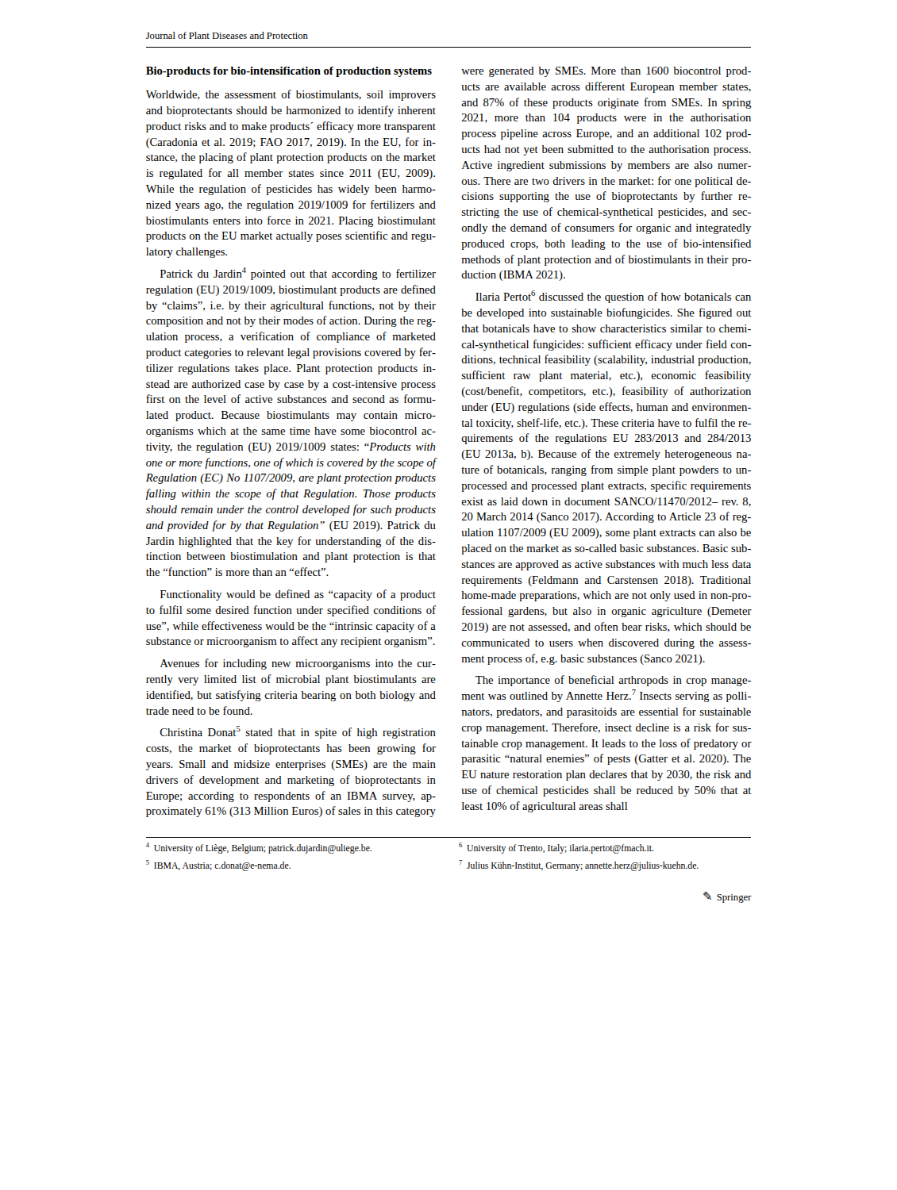Journal of Plant Diseases and Protection
Bio-products for bio-intensification of production systems
Worldwide, the assessment of biostimulants, soil improvers and bioprotectants should be harmonized to identify inherent product risks and to make products´ efficacy more transparent (Caradonia et al. 2019; FAO 2017, 2019). In the EU, for instance, the placing of plant protection products on the market is regulated for all member states since 2011 (EU, 2009). While the regulation of pesticides has widely been harmonized years ago, the regulation 2019/1009 for fertilizers and biostimulants enters into force in 2021. Placing biostimulant products on the EU market actually poses scientific and regulatory challenges.
Patrick du Jardin4 pointed out that according to fertilizer regulation (EU) 2019/1009, biostimulant products are defined by “claims”, i.e. by their agricultural functions, not by their composition and not by their modes of action. During the regulation process, a verification of compliance of marketed product categories to relevant legal provisions covered by fertilizer regulations takes place. Plant protection products instead are authorized case by case by a cost-intensive process first on the level of active substances and second as formulated product. Because biostimulants may contain microorganisms which at the same time have some biocontrol activity, the regulation (EU) 2019/1009 states: “Products with one or more functions, one of which is covered by the scope of Regulation (EC) No 1107/2009, are plant protection products falling within the scope of that Regulation. Those products should remain under the control developed for such products and provided for by that Regulation” (EU 2019). Patrick du Jardin highlighted that the key for understanding of the distinction between biostimulation and plant protection is that the “function” is more than an “effect”.
Functionality would be defined as “capacity of a product to fulfil some desired function under specified conditions of use”, while effectiveness would be the “intrinsic capacity of a substance or microorganism to affect any recipient organism”.
Avenues for including new microorganisms into the currently very limited list of microbial plant biostimulants are identified, but satisfying criteria bearing on both biology and trade need to be found.
Christina Donat5 stated that in spite of high registration costs, the market of bioprotectants has been growing for years. Small and midsize enterprises (SMEs) are the main drivers of development and marketing of bioprotectants in Europe; according to respondents of an IBMA survey, approximately 61% (313 Million Euros) of sales in this category were generated by SMEs. More than 1600 biocontrol products are available across different European member states, and 87% of these products originate from SMEs. In spring 2021, more than 104 products were in the authorisation process pipeline across Europe, and an additional 102 products had not yet been submitted to the authorisation process. Active ingredient submissions by members are also numerous. There are two drivers in the market: for one political decisions supporting the use of bioprotectants by further restricting the use of chemical-synthetical pesticides, and secondly the demand of consumers for organic and integratedly produced crops, both leading to the use of bio-intensified methods of plant protection and of biostimulants in their production (IBMA 2021).
Ilaria Pertot6 discussed the question of how botanicals can be developed into sustainable biofungicides. She figured out that botanicals have to show characteristics similar to chemical-synthetical fungicides: sufficient efficacy under field conditions, technical feasibility (scalability, industrial production, sufficient raw plant material, etc.), economic feasibility (cost/benefit, competitors, etc.), feasibility of authorization under (EU) regulations (side effects, human and environmental toxicity, shelf-life, etc.). These criteria have to fulfil the requirements of the regulations EU 283/2013 and 284/2013 (EU 2013a, b). Because of the extremely heterogeneous nature of botanicals, ranging from simple plant powders to unprocessed and processed plant extracts, specific requirements exist as laid down in document SANCO/11470/2012– rev. 8, 20 March 2014 (Sanco 2017). According to Article 23 of regulation 1107/2009 (EU 2009), some plant extracts can also be placed on the market as so-called basic substances. Basic substances are approved as active substances with much less data requirements (Feldmann and Carstensen 2018). Traditional home-made preparations, which are not only used in non-professional gardens, but also in organic agriculture (Demeter 2019) are not assessed, and often bear risks, which should be communicated to users when discovered during the assessment process of, e.g. basic substances (Sanco 2021).
The importance of beneficial arthropods in crop management was outlined by Annette Herz.7 Insects serving as pollinators, predators, and parasitoids are essential for sustainable crop management. Therefore, insect decline is a risk for sustainable crop management. It leads to the loss of predatory or parasitic “natural enemies” of pests (Gatter et al. 2020). The EU nature restoration plan declares that by 2030, the risk and use of chemical pesticides shall be reduced by 50% that at least 10% of agricultural areas shall
4 University of Liège, Belgium; patrick.dujardin@uliege.be.
5 IBMA, Austria; c.donat@e-nema.de.
6 University of Trento, Italy; ilaria.pertot@fmach.it.
7 Julius Kühn-Institut, Germany; annette.herz@julius-kuehn.de.
✎Springer